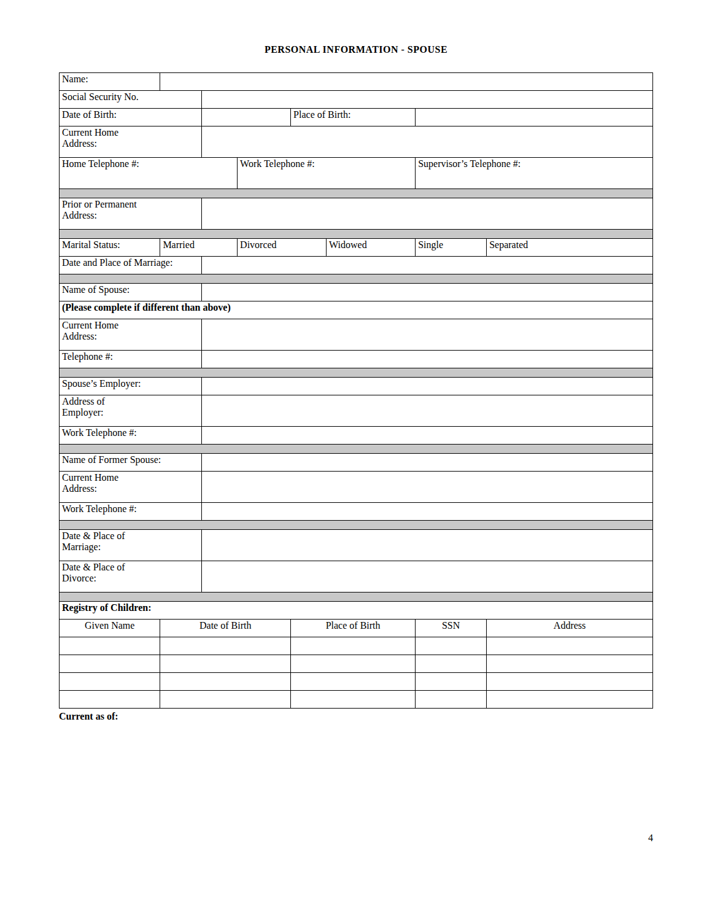PERSONAL INFORMATION - SPOUSE
| Name: | |
| Social Security No. | |
| Date of Birth: | | Place of Birth: | |
| Current Home Address: | |
| Home Telephone #: | Work Telephone #: | Supervisor’s Telephone #: |
| Prior or Permanent Address: | |
| Marital Status: | Married | Divorced | Widowed | Single | Separated |
| Date and Place of Marriage: | |
| Name of Spouse: | |
| (Please complete if different than above) |
| Current Home Address: | |
| Telephone #: | |
| Spouse’s Employer: | |
| Address of Employer: | |
| Work Telephone #: | |
| Name of Former Spouse: | |
| Current Home Address: | |
| Work Telephone #: | |
| Date & Place of Marriage: | |
| Date & Place of Divorce: | |
| Registry of Children: |
| Given Name | Date of Birth | Place of Birth | SSN | Address |
Current as of:
4